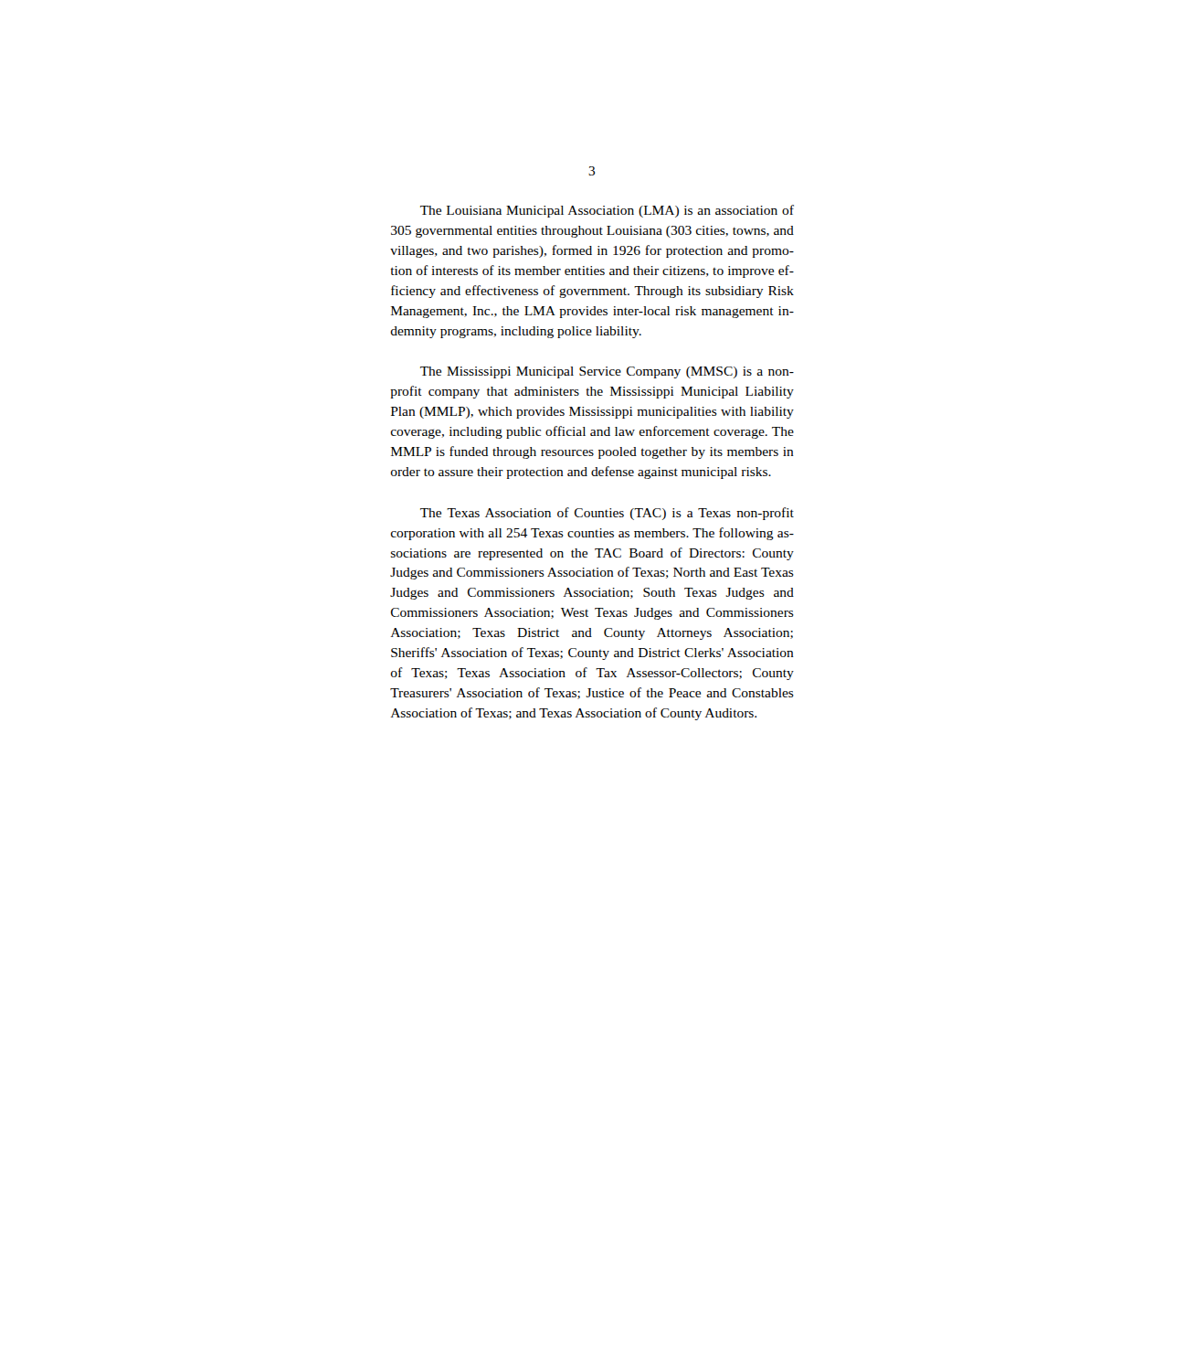3
The Louisiana Municipal Association (LMA) is an association of 305 governmental entities throughout Louisiana (303 cities, towns, and villages, and two parishes), formed in 1926 for protection and promotion of interests of its member entities and their citizens, to improve efficiency and effectiveness of government. Through its subsidiary Risk Management, Inc., the LMA provides inter-local risk management indemnity programs, including police liability.
The Mississippi Municipal Service Company (MMSC) is a non-profit company that administers the Mississippi Municipal Liability Plan (MMLP), which provides Mississippi municipalities with liability coverage, including public official and law enforcement coverage. The MMLP is funded through resources pooled together by its members in order to assure their protection and defense against municipal risks.
The Texas Association of Counties (TAC) is a Texas non-profit corporation with all 254 Texas counties as members. The following associations are represented on the TAC Board of Directors: County Judges and Commissioners Association of Texas; North and East Texas Judges and Commissioners Association; South Texas Judges and Commissioners Association; West Texas Judges and Commissioners Association; Texas District and County Attorneys Association; Sheriffs' Association of Texas; County and District Clerks' Association of Texas; Texas Association of Tax Assessor-Collectors; County Treasurers' Association of Texas; Justice of the Peace and Constables Association of Texas; and Texas Association of County Auditors.